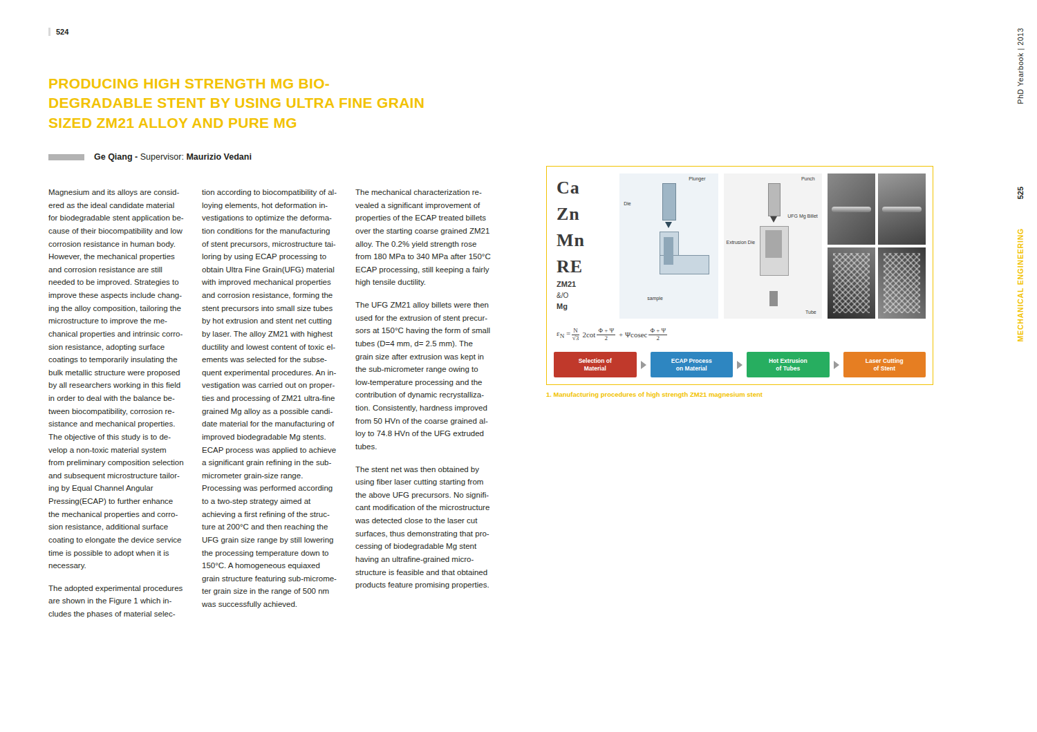524
Producing high strength Mg bio-
degradable stent by using ultra fine grain
sized ZM21 alloy and pure Mg
Ge Qiang - Supervisor: Maurizio Vedani
Magnesium and its alloys are considered as the ideal candidate material for biodegradable stent application because of their biocompatibility and low corrosion resistance in human body. However, the mechanical properties and corrosion resistance are still needed to be improved. Strategies to improve these aspects include changing the alloy composition, tailoring the microstructure to improve the mechanical properties and intrinsic corrosion resistance, adopting surface coatings to temporarily insulating the bulk metallic structure were proposed by all researchers working in this field in order to deal with the balance between biocompatibility, corrosion resistance and mechanical properties. The objective of this study is to develop a non-toxic material system from preliminary composition selection and subsequent microstructure tailoring by Equal Channel Angular Pressing(ECAP) to further enhance the mechanical properties and corrosion resistance, additional surface coating to elongate the device service time is possible to adopt when it is necessary.
The adopted experimental procedures are shown in the Figure 1 which includes the phases of material selection according to biocompatibility of alloying elements, hot deformation investigations to optimize the deformation conditions for the manufacturing of stent precursors, microstructure tailoring by using ECAP processing to obtain Ultra Fine Grain(UFG) material with improved mechanical properties and corrosion resistance, forming the stent precursors into small size tubes by hot extrusion and stent net cutting by laser. The alloy ZM21 with highest ductility and lowest content of toxic elements was selected for the subsequent experimental procedures. An investigation was carried out on properties and processing of ZM21 ultra-fine grained Mg alloy as a possible candidate material for the manufacturing of improved biodegradable Mg stents. ECAP process was applied to achieve a significant grain refining in the sub-micrometer grain-size range. Processing was performed according to a two-step strategy aimed at achieving a first refining of the structure at 200°C and then reaching the UFG grain size range by still lowering the processing temperature down to 150°C. A homogeneous equiaxed grain structure featuring sub-micrometer grain size in the range of 500 nm was successfully achieved.
The mechanical characterization revealed a significant improvement of properties of the ECAP treated billets over the starting coarse grained ZM21 alloy. The 0.2% yield strength rose from 180 MPa to 340 MPa after 150°C ECAP processing, still keeping a fairly high tensile ductility.
The UFG ZM21 alloy billets were then used for the extrusion of stent precursors at 150°C having the form of small tubes (D=4 mm, d= 2.5 mm). The grain size after extrusion was kept in the sub-micrometer range owing to low-temperature processing and the contribution of dynamic recrystallization. Consistently, hardness improved from 50 HVn of the coarse grained alloy to 74.8 HVn of the UFG extruded tubes.
The stent net was then obtained by using fiber laser cutting starting from the above UFG precursors. No significant modification of the microstructure was detected close to the laser cut surfaces, thus demonstrating that processing of biodegradable Mg stent having an ultrafine-grained microstructure is feasible and that obtained products feature promising properties.
PhD Yearbook | 2013
525
Mechanical Engineering
Ca
Zn
Mn
RE
ZM21
&/O
Mg
Plunger
Die
sample
Punch
UFG Mg Billet
Extrusion Die
Tube
εN = N√3 2cot Φ + Ψ 2 + Ψcosec Φ + Ψ 2
Selection of
Material
ECAP Process
on Material
Hot Extrusion
of Tubes
Laser Cutting
of Stent
1. Manufacturing procedures of high strength ZM21 magnesium stent